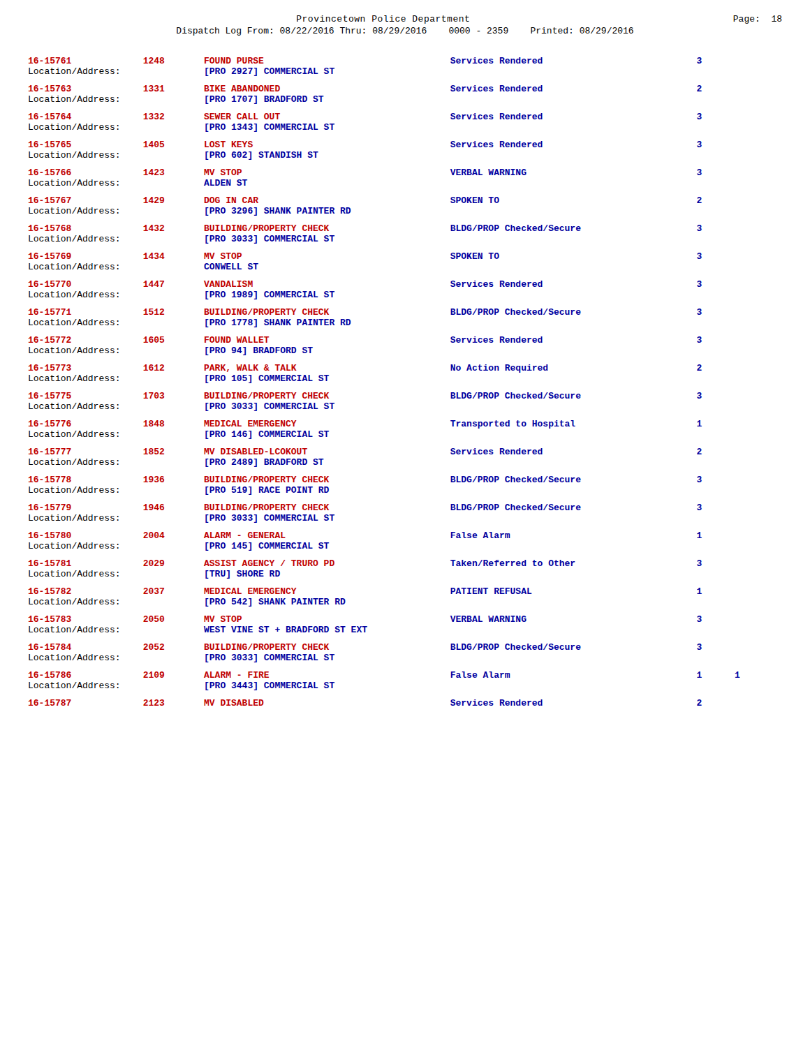Provincetown Police Department Page: 18
Dispatch Log From: 08/22/2016 Thru: 08/29/2016 0000 - 2359 Printed: 08/29/2016
| 16-15761 | 1248 | FOUND PURSE | Services Rendered | 3 |
| Location/Address: | [PRO 2927] COMMERCIAL ST |
| 16-15763 | 1331 | BIKE ABANDONED | Services Rendered | 2 |
| Location/Address: | [PRO 1707] BRADFORD ST |
| 16-15764 | 1332 | SEWER CALL OUT | Services Rendered | 3 |
| Location/Address: | [PRO 1343] COMMERCIAL ST |
| 16-15765 | 1405 | LOST KEYS | Services Rendered | 3 |
| Location/Address: | [PRO 602] STANDISH ST |
| 16-15766 | 1423 | MV STOP | VERBAL WARNING | 3 |
| Location/Address: | ALDEN ST |
| 16-15767 | 1429 | DOG IN CAR | SPOKEN TO | 2 |
| Location/Address: | [PRO 3296] SHANK PAINTER RD |
| 16-15768 | 1432 | BUILDING/PROPERTY CHECK | BLDG/PROP Checked/Secure | 3 |
| Location/Address: | [PRO 3033] COMMERCIAL ST |
| 16-15769 | 1434 | MV STOP | SPOKEN TO | 3 |
| Location/Address: | CONWELL ST |
| 16-15770 | 1447 | VANDALISM | Services Rendered | 3 |
| Location/Address: | [PRO 1989] COMMERCIAL ST |
| 16-15771 | 1512 | BUILDING/PROPERTY CHECK | BLDG/PROP Checked/Secure | 3 |
| Location/Address: | [PRO 1778] SHANK PAINTER RD |
| 16-15772 | 1605 | FOUND WALLET | Services Rendered | 3 |
| Location/Address: | [PRO 94] BRADFORD ST |
| 16-15773 | 1612 | PARK, WALK & TALK | No Action Required | 2 |
| Location/Address: | [PRO 105] COMMERCIAL ST |
| 16-15775 | 1703 | BUILDING/PROPERTY CHECK | BLDG/PROP Checked/Secure | 3 |
| Location/Address: | [PRO 3033] COMMERCIAL ST |
| 16-15776 | 1848 | MEDICAL EMERGENCY | Transported to Hospital | 1 |
| Location/Address: | [PRO 146] COMMERCIAL ST |
| 16-15777 | 1852 | MV DISABLED-LCOKOUT | Services Rendered | 2 |
| Location/Address: | [PRO 2489] BRADFORD ST |
| 16-15778 | 1936 | BUILDING/PROPERTY CHECK | BLDG/PROP Checked/Secure | 3 |
| Location/Address: | [PRO 519] RACE POINT RD |
| 16-15779 | 1946 | BUILDING/PROPERTY CHECK | BLDG/PROP Checked/Secure | 3 |
| Location/Address: | [PRO 3033] COMMERCIAL ST |
| 16-15780 | 2004 | ALARM - GENERAL | False Alarm | 1 |
| Location/Address: | [PRO 145] COMMERCIAL ST |
| 16-15781 | 2029 | ASSIST AGENCY / TRURO PD | Taken/Referred to Other | 3 |
| Location/Address: | [TRU] SHORE RD |
| 16-15782 | 2037 | MEDICAL EMERGENCY | PATIENT REFUSAL | 1 |
| Location/Address: | [PRO 542] SHANK PAINTER RD |
| 16-15783 | 2050 | MV STOP | VERBAL WARNING | 3 |
| Location/Address: | WEST VINE ST + BRADFORD ST EXT |
| 16-15784 | 2052 | BUILDING/PROPERTY CHECK | BLDG/PROP Checked/Secure | 3 |
| Location/Address: | [PRO 3033] COMMERCIAL ST |
| 16-15786 | 2109 | ALARM - FIRE | False Alarm | 1 1 |
| Location/Address: | [PRO 3443] COMMERCIAL ST |
| 16-15787 | 2123 | MV DISABLED | Services Rendered | 2 |